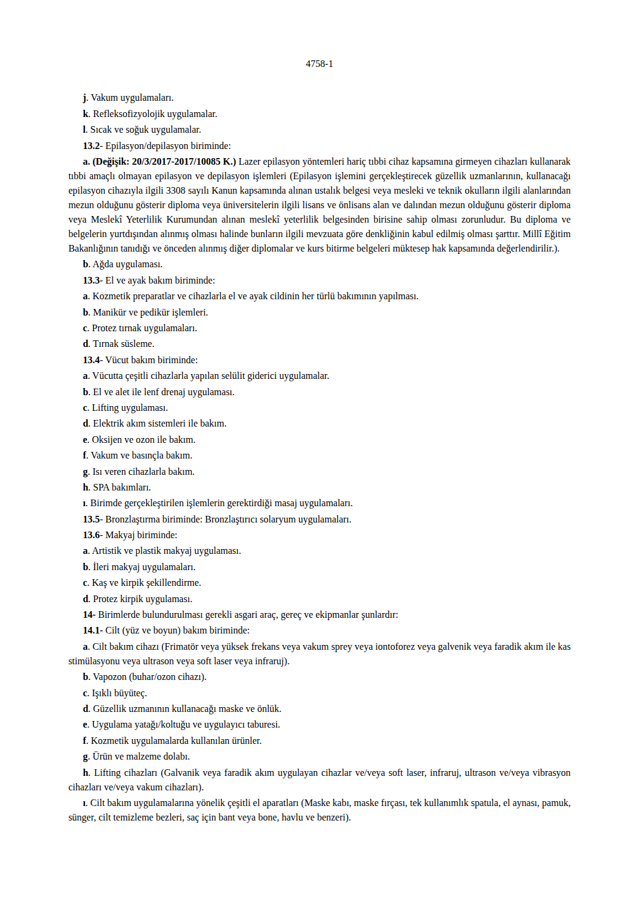4758-1
j. Vakum uygulamaları.
k. Refleksofizyolojik uygulamalar.
l. Sıcak ve soğuk uygulamalar.
13.2- Epilasyon/depilasyon biriminde:
a. (Değişik: 20/3/2017-2017/10085 K.) Lazer epilasyon yöntemleri hariç tıbbi cihaz kapsamına girmeyen cihazları kullanarak tıbbi amaçlı olmayan epilasyon ve depilasyon işlemleri (Epilasyon işlemini gerçekleştirecek güzellik uzmanlarının, kullanacağı epilasyon cihazıyla ilgili 3308 sayılı Kanun kapsamında alınan ustalık belgesi veya mesleki ve teknik okulların ilgili alanlarından mezun olduğunu gösterir diploma veya üniversitelerin ilgili lisans ve önlisans alan ve dalından mezun olduğunu gösterir diploma veya Meslekî Yeterlilik Kurumundan alınan meslekî yeterlilik belgesinden birisine sahip olması zorunludur. Bu diploma ve belgelerin yurtdışından alınmış olması halinde bunların ilgili mevzuata göre denkliğinin kabul edilmiş olması şarttır. Millî Eğitim Bakanlığının tanıdığı ve önceden alınmış diğer diplomalar ve kurs bitirme belgeleri müktesep hak kapsamında değerlendirilir.).
b. Ağda uygulaması.
13.3- El ve ayak bakım biriminde:
a. Kozmetik preparatlar ve cihazlarla el ve ayak cildinin her türlü bakımının yapılması.
b. Manikür ve pedikür işlemleri.
c. Protez tırnak uygulamaları.
d. Tırnak süsleme.
13.4- Vücut bakım biriminde:
a. Vücutta çeşitli cihazlarla yapılan selülit giderici uygulamalar.
b. El ve alet ile lenf drenaj uygulaması.
c. Lifting uygulaması.
d. Elektrik akım sistemleri ile bakım.
e. Oksijen ve ozon ile bakım.
f. Vakum ve basınçla bakım.
g. Isı veren cihazlarla bakım.
h. SPA bakımları.
ı. Birimde gerçekleştirilen işlemlerin gerektirdiği masaj uygulamaları.
13.5- Bronzlaştırma biriminde: Bronzlaştırıcı solaryum uygulamaları.
13.6- Makyaj biriminde:
a. Artistik ve plastik makyaj uygulaması.
b. İleri makyaj uygulamaları.
c. Kaş ve kirpik şekillendirme.
d. Protez kirpik uygulaması.
14- Birimlerde bulundurulması gerekli asgari araç, gereç ve ekipmanlar şunlardır:
14.1- Cilt (yüz ve boyun) bakım biriminde:
a. Cilt bakım cihazı (Frimatör veya yüksek frekans veya vakum sprey veya iontoforez veya galvenik veya faradik akım ile kas stimülasyonu veya ultrason veya soft laser veya infraruj).
b. Vapozon (buhar/ozon cihazı).
c. Işıklı büyüteç.
d. Güzellik uzmanının kullanacağı maske ve önlük.
e. Uygulama yatağı/koltuğu ve uygulayıcı taburesi.
f. Kozmetik uygulamalarda kullanılan ürünler.
g. Ürün ve malzeme dolabı.
h. Lifting cihazları (Galvanik veya faradik akım uygulayan cihazlar ve/veya soft laser, infraruj, ultrason ve/veya vibrasyon cihazları ve/veya vakum cihazları).
ı. Cilt bakım uygulamalarına yönelik çeşitli el aparatları (Maske kabı, maske fırçası, tek kullanımlık spatula, el aynası, pamuk, sünger, cilt temizleme bezleri, saç için bant veya bone, havlu ve benzeri).